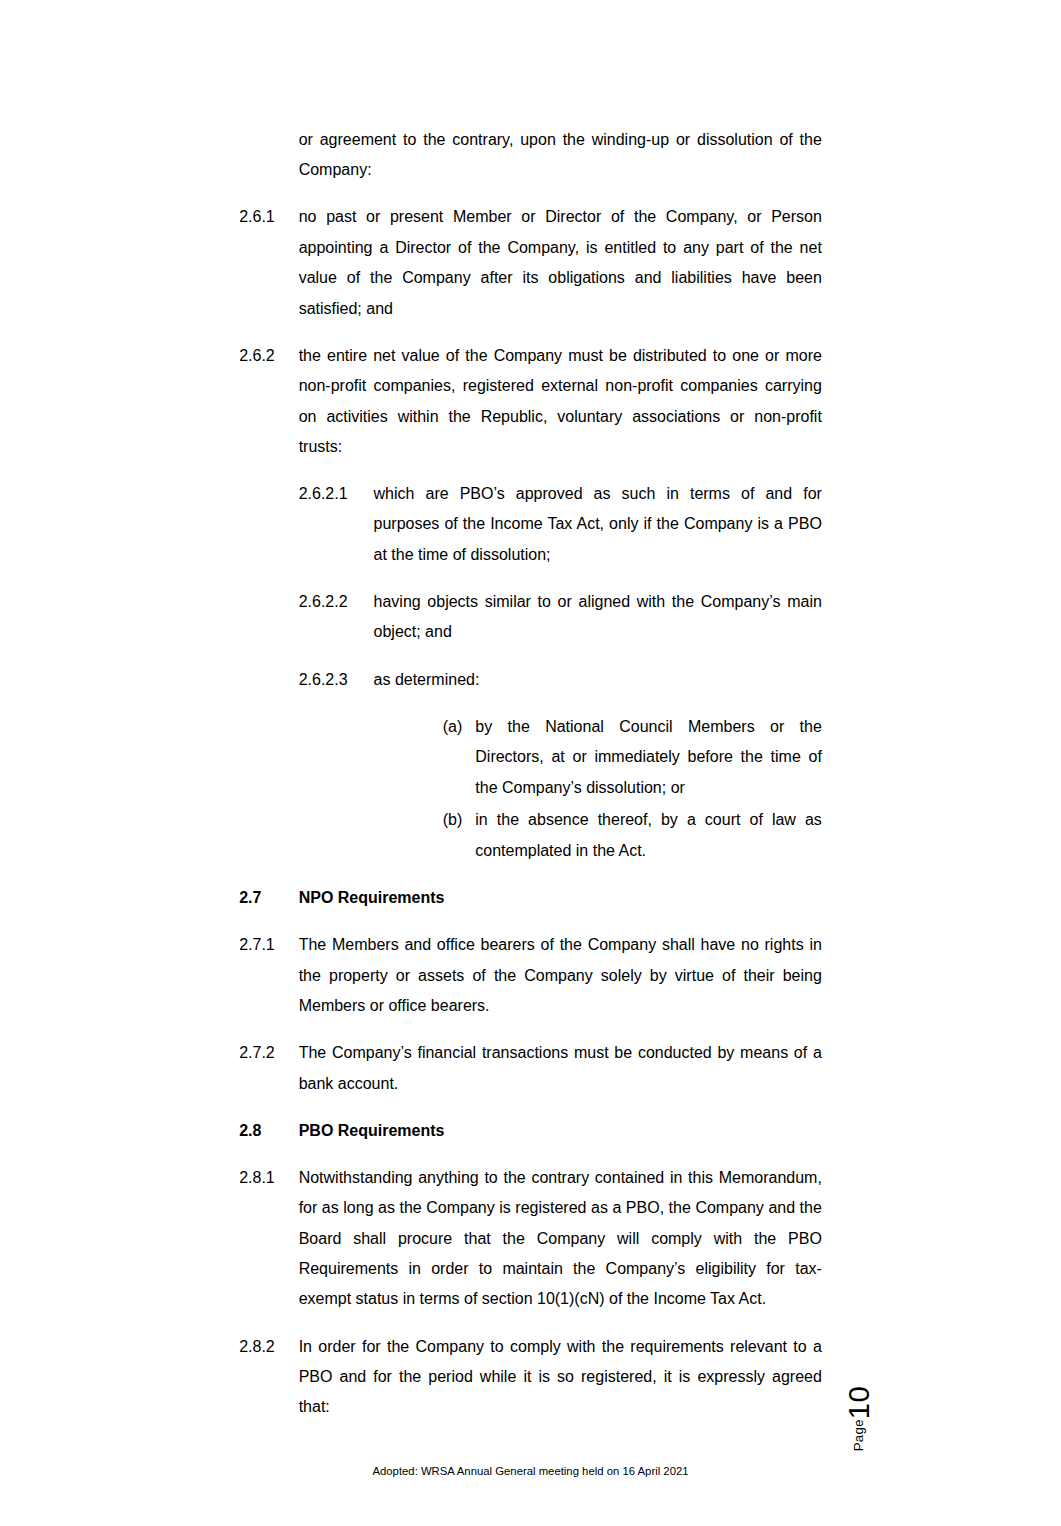or agreement to the contrary, upon the winding-up or dissolution of the Company:
2.6.1
no past or present Member or Director of the Company, or Person appointing a Director of the Company, is entitled to any part of the net value of the Company after its obligations and liabilities have been satisfied; and
2.6.2
the entire net value of the Company must be distributed to one or more non-profit companies, registered external non-profit companies carrying on activities within the Republic, voluntary associations or non-profit trusts:
2.6.2.1
which are PBO’s approved as such in terms of and for purposes of the Income Tax Act, only if the Company is a PBO at the time of dissolution;
2.6.2.2
having objects similar to or aligned with the Company’s main object; and
2.6.2.3
as determined:
(a)
by the National Council Members or the Directors, at or immediately before the time of the Company’s dissolution; or
(b)
in the absence thereof, by a court of law as contemplated in the Act.
2.7
NPO Requirements
2.7.1
The Members and office bearers of the Company shall have no rights in the property or assets of the Company solely by virtue of their being Members or office bearers.
2.7.2
The Company’s financial transactions must be conducted by means of a bank account.
2.8
PBO Requirements
2.8.1
Notwithstanding anything to the contrary contained in this Memorandum, for as long as the Company is registered as a PBO, the Company and the Board shall procure that the Company will comply with the PBO Requirements in order to maintain the Company’s eligibility for tax-exempt status in terms of section 10(1)(cN) of the Income Tax Act.
2.8.2
In order for the Company to comply with the requirements relevant to a PBO and for the period while it is so registered, it is expressly agreed that:
Page10
Adopted: WRSA Annual General meeting held on 16 April 2021